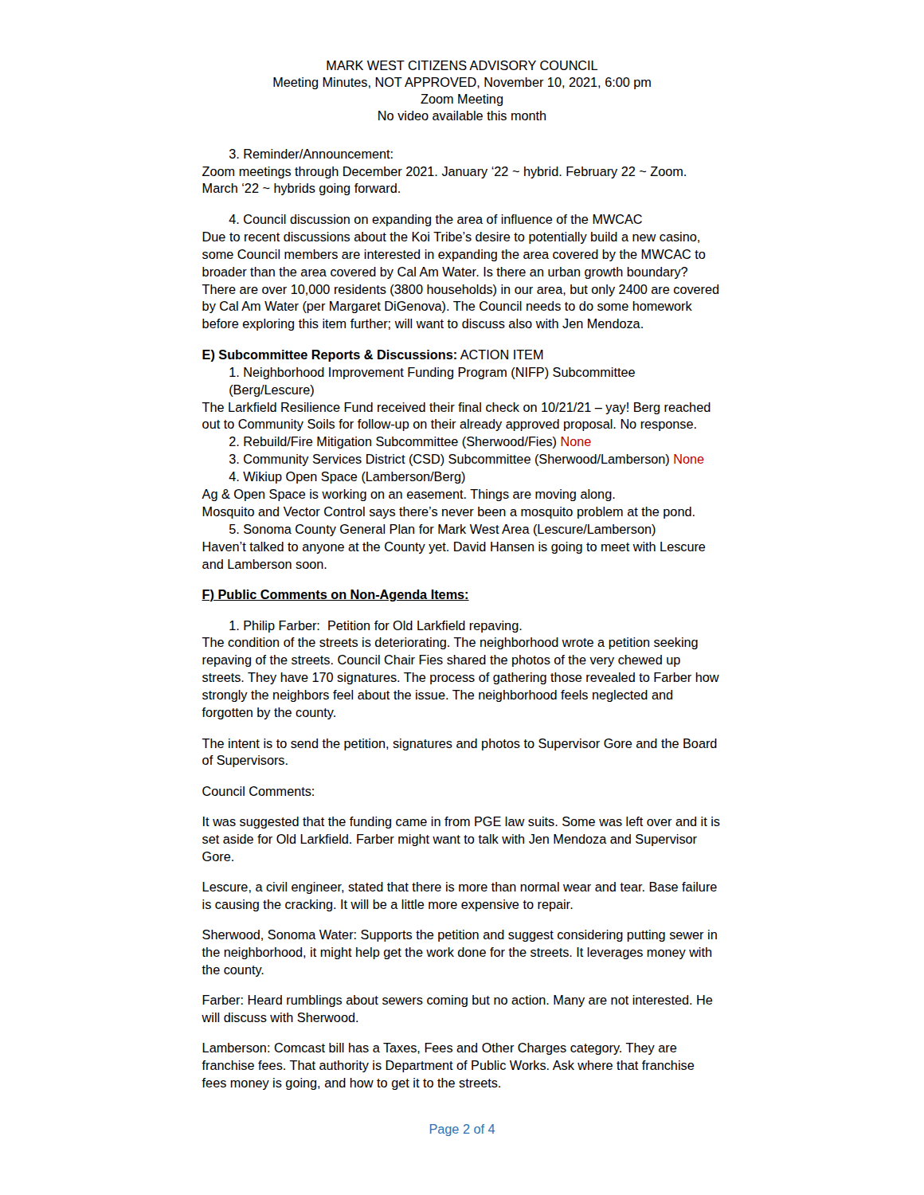MARK WEST CITIZENS ADVISORY COUNCIL
Meeting Minutes, NOT APPROVED, November 10, 2021, 6:00 pm
Zoom Meeting
No video available this month
3. Reminder/Announcement:
Zoom meetings through December 2021. January ‘22 ~ hybrid. February 22 ~ Zoom. March ‘22 ~ hybrids going forward.
4. Council discussion on expanding the area of influence of the MWCAC
Due to recent discussions about the Koi Tribe’s desire to potentially build a new casino, some Council members are interested in expanding the area covered by the MWCAC to broader than the area covered by Cal Am Water. Is there an urban growth boundary? There are over 10,000 residents (3800 households) in our area, but only 2400 are covered by Cal Am Water (per Margaret DiGenova). The Council needs to do some homework before exploring this item further; will want to discuss also with Jen Mendoza.
E) Subcommittee Reports & Discussions: ACTION ITEM
1. Neighborhood Improvement Funding Program (NIFP) Subcommittee (Berg/Lescure)
The Larkfield Resilience Fund received their final check on 10/21/21 – yay! Berg reached out to Community Soils for follow-up on their already approved proposal. No response.
2. Rebuild/Fire Mitigation Subcommittee (Sherwood/Fies) None
3. Community Services District (CSD) Subcommittee (Sherwood/Lamberson) None
4. Wikiup Open Space (Lamberson/Berg)
Ag & Open Space is working on an easement. Things are moving along.
Mosquito and Vector Control says there’s never been a mosquito problem at the pond.
5. Sonoma County General Plan for Mark West Area (Lescure/Lamberson)
Haven’t talked to anyone at the County yet. David Hansen is going to meet with Lescure and Lamberson soon.
F) Public Comments on Non-Agenda Items:
1. Philip Farber: Petition for Old Larkfield repaving.
The condition of the streets is deteriorating. The neighborhood wrote a petition seeking repaving of the streets. Council Chair Fies shared the photos of the very chewed up streets. They have 170 signatures. The process of gathering those revealed to Farber how strongly the neighbors feel about the issue. The neighborhood feels neglected and forgotten by the county.
The intent is to send the petition, signatures and photos to Supervisor Gore and the Board of Supervisors.
Council Comments:
It was suggested that the funding came in from PGE law suits. Some was left over and it is set aside for Old Larkfield. Farber might want to talk with Jen Mendoza and Supervisor Gore.
Lescure, a civil engineer, stated that there is more than normal wear and tear. Base failure is causing the cracking. It will be a little more expensive to repair.
Sherwood, Sonoma Water: Supports the petition and suggest considering putting sewer in the neighborhood, it might help get the work done for the streets. It leverages money with the county.
Farber: Heard rumblings about sewers coming but no action. Many are not interested. He will discuss with Sherwood.
Lamberson: Comcast bill has a Taxes, Fees and Other Charges category. They are franchise fees. That authority is Department of Public Works. Ask where that franchise fees money is going, and how to get it to the streets.
Page 2 of 4